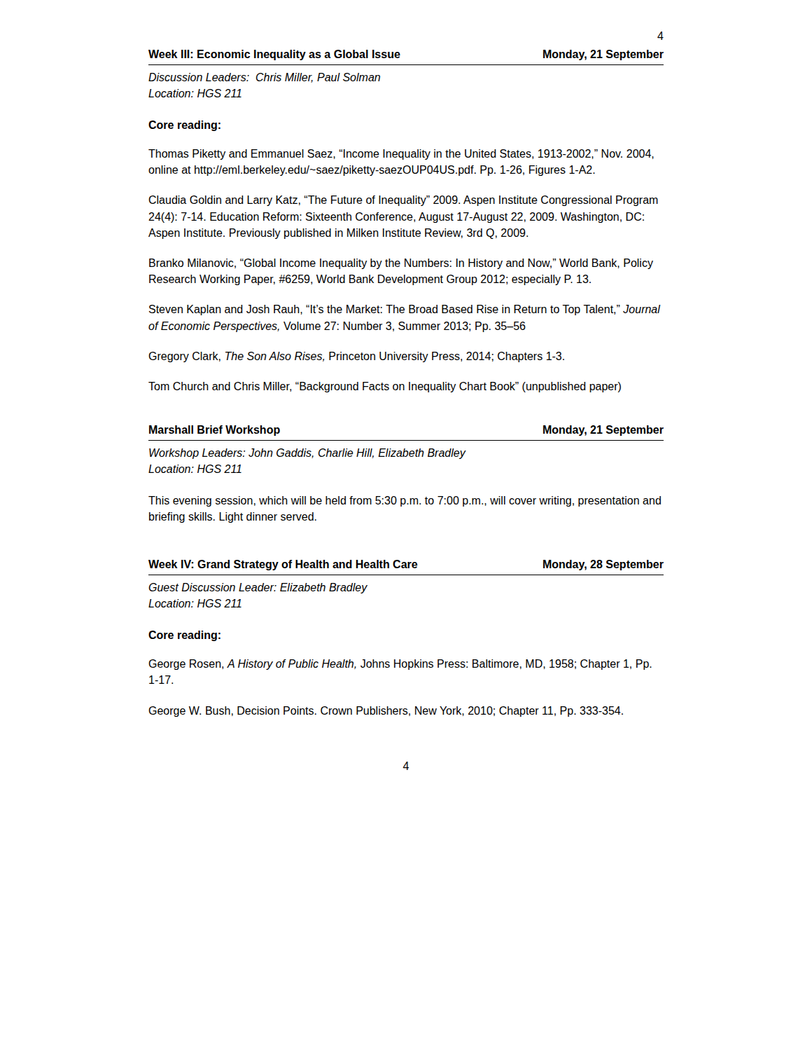4
Week III: Economic Inequality as a Global Issue Monday, 21 September
Discussion Leaders: Chris Miller, Paul Solman Location: HGS 211
Core reading:
Thomas Piketty and Emmanuel Saez, “Income Inequality in the United States, 1913-2002,” Nov. 2004, online at http://eml.berkeley.edu/~saez/piketty-saezOUP04US.pdf. Pp. 1-26, Figures 1-A2.
Claudia Goldin and Larry Katz, “The Future of Inequality” 2009. Aspen Institute Congressional Program 24(4): 7-14. Education Reform: Sixteenth Conference, August 17-August 22, 2009. Washington, DC: Aspen Institute. Previously published in Milken Institute Review, 3rd Q, 2009.
Branko Milanovic, “Global Income Inequality by the Numbers: In History and Now,” World Bank, Policy Research Working Paper, #6259, World Bank Development Group 2012; especially P. 13.
Steven Kaplan and Josh Rauh, “It’s the Market: The Broad Based Rise in Return to Top Talent,” Journal of Economic Perspectives, Volume 27: Number 3, Summer 2013; Pp. 35–56
Gregory Clark, The Son Also Rises, Princeton University Press, 2014; Chapters 1-3.
Tom Church and Chris Miller, “Background Facts on Inequality Chart Book” (unpublished paper)
Marshall Brief Workshop Monday, 21 September
Workshop Leaders: John Gaddis, Charlie Hill, Elizabeth Bradley Location: HGS 211
This evening session, which will be held from 5:30 p.m. to 7:00 p.m., will cover writing, presentation and briefing skills. Light dinner served.
Week IV: Grand Strategy of Health and Health Care Monday, 28 September
Guest Discussion Leader: Elizabeth Bradley Location: HGS 211
Core reading:
George Rosen, A History of Public Health, Johns Hopkins Press: Baltimore, MD, 1958; Chapter 1, Pp. 1-17.
George W. Bush, Decision Points. Crown Publishers, New York, 2010; Chapter 11, Pp. 333-354.
4